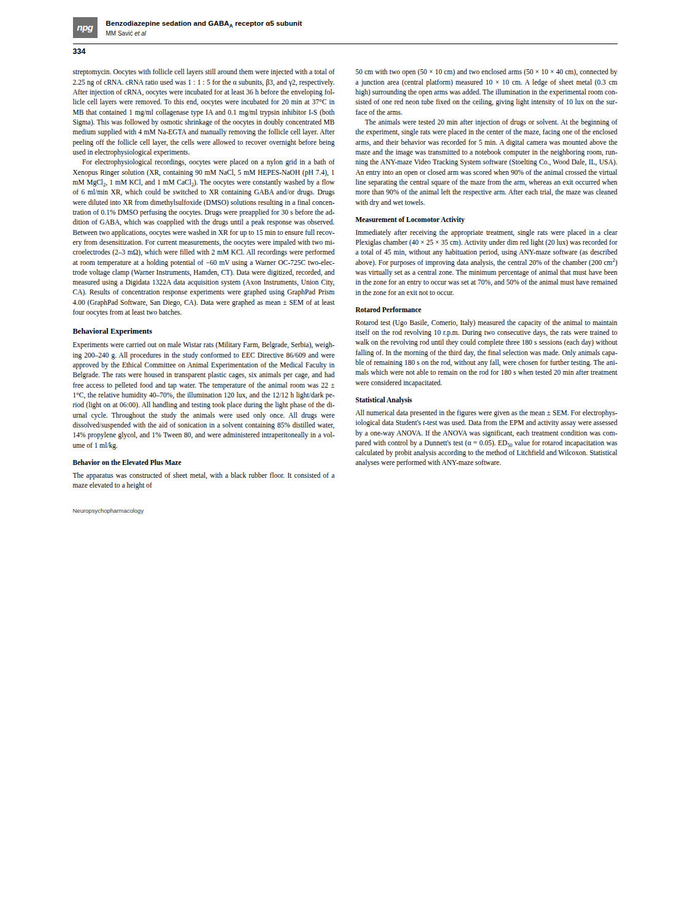npg
Benzodiazepine sedation and GABAA receptor α5 subunit
MM Savić et al
334
streptomycin. Oocytes with follicle cell layers still around them were injected with a total of 2.25 ng of cRNA. cRNA ratio used was 1 : 1 : 5 for the α subunits, β3, and γ2, respectively. After injection of cRNA, oocytes were incubated for at least 36 h before the enveloping follicle cell layers were removed. To this end, oocytes were incubated for 20 min at 37°C in MB that contained 1 mg/ml collagenase type IA and 0.1 mg/ml trypsin inhibitor I-S (both Sigma). This was followed by osmotic shrinkage of the oocytes in doubly concentrated MB medium supplied with 4 mM Na-EGTA and manually removing the follicle cell layer. After peeling off the follicle cell layer, the cells were allowed to recover overnight before being used in electrophysiological experiments.
For electrophysiological recordings, oocytes were placed on a nylon grid in a bath of Xenopus Ringer solution (XR, containing 90 mM NaCl, 5 mM HEPES-NaOH (pH 7.4), 1 mM MgCl2, 1 mM KCl, and 1 mM CaCl2). The oocytes were constantly washed by a flow of 6 ml/min XR, which could be switched to XR containing GABA and/or drugs. Drugs were diluted into XR from dimethylsulfoxide (DMSO) solutions resulting in a final concentration of 0.1% DMSO perfusing the oocytes. Drugs were preapplied for 30 s before the addition of GABA, which was coapplied with the drugs until a peak response was observed. Between two applications, oocytes were washed in XR for up to 15 min to ensure full recovery from desensitization. For current measurements, the oocytes were impaled with two microelectrodes (2–3 mΩ), which were filled with 2 mM KCl. All recordings were performed at room temperature at a holding potential of −60 mV using a Warner OC-725C two-electrode voltage clamp (Warner Instruments, Hamden, CT). Data were digitized, recorded, and measured using a Digidata 1322A data acquisition system (Axon Instruments, Union City, CA). Results of concentration response experiments were graphed using GraphPad Prism 4.00 (GraphPad Software, San Diego, CA). Data were graphed as mean ± SEM of at least four oocytes from at least two batches.
Behavioral Experiments
Experiments were carried out on male Wistar rats (Military Farm, Belgrade, Serbia), weighing 200–240 g. All procedures in the study conformed to EEC Directive 86/609 and were approved by the Ethical Committee on Animal Experimentation of the Medical Faculty in Belgrade. The rats were housed in transparent plastic cages, six animals per cage, and had free access to pelleted food and tap water. The temperature of the animal room was 22 ± 1°C, the relative humidity 40–70%, the illumination 120 lux, and the 12/12 h light/dark period (light on at 06:00). All handling and testing took place during the light phase of the diurnal cycle. Throughout the study the animals were used only once. All drugs were dissolved/suspended with the aid of sonication in a solvent containing 85% distilled water, 14% propylene glycol, and 1% Tween 80, and were administered intraperitoneally in a volume of 1 ml/kg.
Behavior on the Elevated Plus Maze
The apparatus was constructed of sheet metal, with a black rubber floor. It consisted of a maze elevated to a height of
50 cm with two open (50 × 10 cm) and two enclosed arms (50 × 10 × 40 cm), connected by a junction area (central platform) measured 10 × 10 cm. A ledge of sheet metal (0.3 cm high) surrounding the open arms was added. The illumination in the experimental room consisted of one red neon tube fixed on the ceiling, giving light intensity of 10 lux on the surface of the arms.
The animals were tested 20 min after injection of drugs or solvent. At the beginning of the experiment, single rats were placed in the center of the maze, facing one of the enclosed arms, and their behavior was recorded for 5 min. A digital camera was mounted above the maze and the image was transmitted to a notebook computer in the neighboring room, running the ANY-maze Video Tracking System software (Stoelting Co., Wood Dale, IL, USA). An entry into an open or closed arm was scored when 90% of the animal crossed the virtual line separating the central square of the maze from the arm, whereas an exit occurred when more than 90% of the animal left the respective arm. After each trial, the maze was cleaned with dry and wet towels.
Measurement of Locomotor Activity
Immediately after receiving the appropriate treatment, single rats were placed in a clear Plexiglas chamber (40 × 25 × 35 cm). Activity under dim red light (20 lux) was recorded for a total of 45 min, without any habituation period, using ANY-maze software (as described above). For purposes of improving data analysis, the central 20% of the chamber (200 cm2) was virtually set as a central zone. The minimum percentage of animal that must have been in the zone for an entry to occur was set at 70%, and 50% of the animal must have remained in the zone for an exit not to occur.
Rotarod Performance
Rotarod test (Ugo Basile, Comerio, Italy) measured the capacity of the animal to maintain itself on the rod revolving 10 r.p.m. During two consecutive days, the rats were trained to walk on the revolving rod until they could complete three 180 s sessions (each day) without falling of. In the morning of the third day, the final selection was made. Only animals capable of remaining 180 s on the rod, without any fall, were chosen for further testing. The animals which were not able to remain on the rod for 180 s when tested 20 min after treatment were considered incapacitated.
Statistical Analysis
All numerical data presented in the figures were given as the mean ± SEM. For electrophysiological data Student's t-test was used. Data from the EPM and activity assay were assessed by a one-way ANOVA. If the ANOVA was significant, each treatment condition was compared with control by a Dunnett's test (α = 0.05). ED50 value for rotarod incapacitation was calculated by probit analysis according to the method of Litchfield and Wilcoxon. Statistical analyses were performed with ANY-maze software.
Neuropsychopharmacology